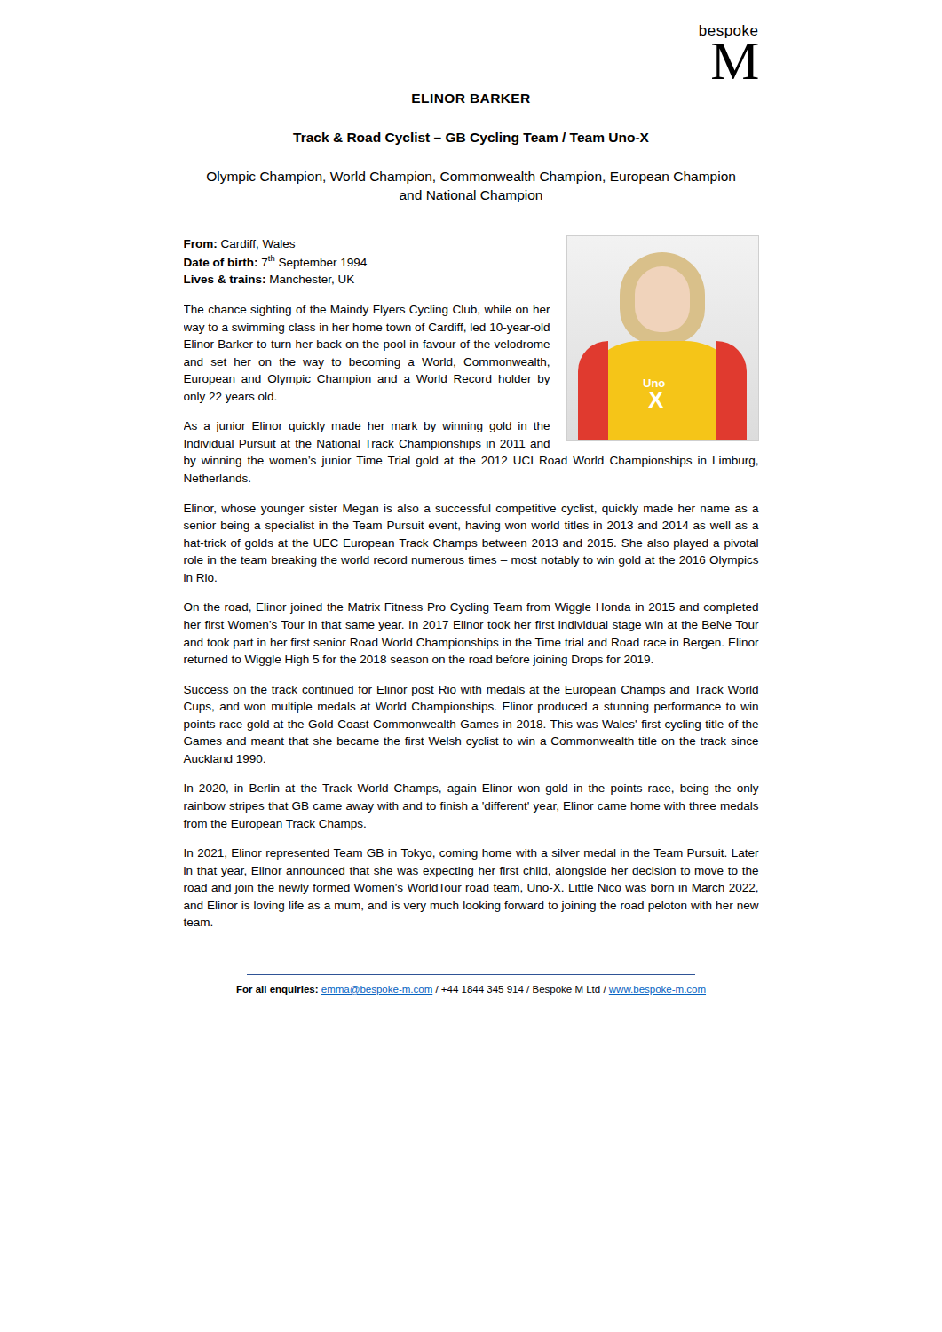bespoke
M
ELINOR BARKER
Track & Road Cyclist – GB Cycling Team / Team Uno-X
Olympic Champion, World Champion, Commonwealth Champion, European Champion
and National Champion
Uno X
From: Cardiff, Wales
Date of birth: 7th September 1994
Lives & trains: Manchester, UK
The chance sighting of the Maindy Flyers Cycling Club, while on her way to a swimming class in her home town of Cardiff, led 10-year-old Elinor Barker to turn her back on the pool in favour of the velodrome and set her on the way to becoming a World, Commonwealth, European and Olympic Champion and a World Record holder by only 22 years old.
As a junior Elinor quickly made her mark by winning gold in the Individual Pursuit at the National Track Championships in 2011 and by winning the women’s junior Time Trial gold at the 2012 UCI Road World Championships in Limburg, Netherlands.
Elinor, whose younger sister Megan is also a successful competitive cyclist, quickly made her name as a senior being a specialist in the Team Pursuit event, having won world titles in 2013 and 2014 as well as a hat-trick of golds at the UEC European Track Champs between 2013 and 2015. She also played a pivotal role in the team breaking the world record numerous times – most notably to win gold at the 2016 Olympics in Rio.
On the road, Elinor joined the Matrix Fitness Pro Cycling Team from Wiggle Honda in 2015 and completed her first Women’s Tour in that same year. In 2017 Elinor took her first individual stage win at the BeNe Tour and took part in her first senior Road World Championships in the Time trial and Road race in Bergen. Elinor returned to Wiggle High 5 for the 2018 season on the road before joining Drops for 2019.
Success on the track continued for Elinor post Rio with medals at the European Champs and Track World Cups, and won multiple medals at World Championships. Elinor produced a stunning performance to win points race gold at the Gold Coast Commonwealth Games in 2018. This was Wales' first cycling title of the Games and meant that she became the first Welsh cyclist to win a Commonwealth title on the track since Auckland 1990.
In 2020, in Berlin at the Track World Champs, again Elinor won gold in the points race, being the only rainbow stripes that GB came away with and to finish a 'different' year, Elinor came home with three medals from the European Track Champs.
In 2021, Elinor represented Team GB in Tokyo, coming home with a silver medal in the Team Pursuit. Later in that year, Elinor announced that she was expecting her first child, alongside her decision to move to the road and join the newly formed Women's WorldTour road team, Uno-X. Little Nico was born in March 2022, and Elinor is loving life as a mum, and is very much looking forward to joining the road peloton with her new team.
For all enquiries: emma@bespoke-m.com / +44 1844 345 914 / Bespoke M Ltd / www.bespoke-m.com